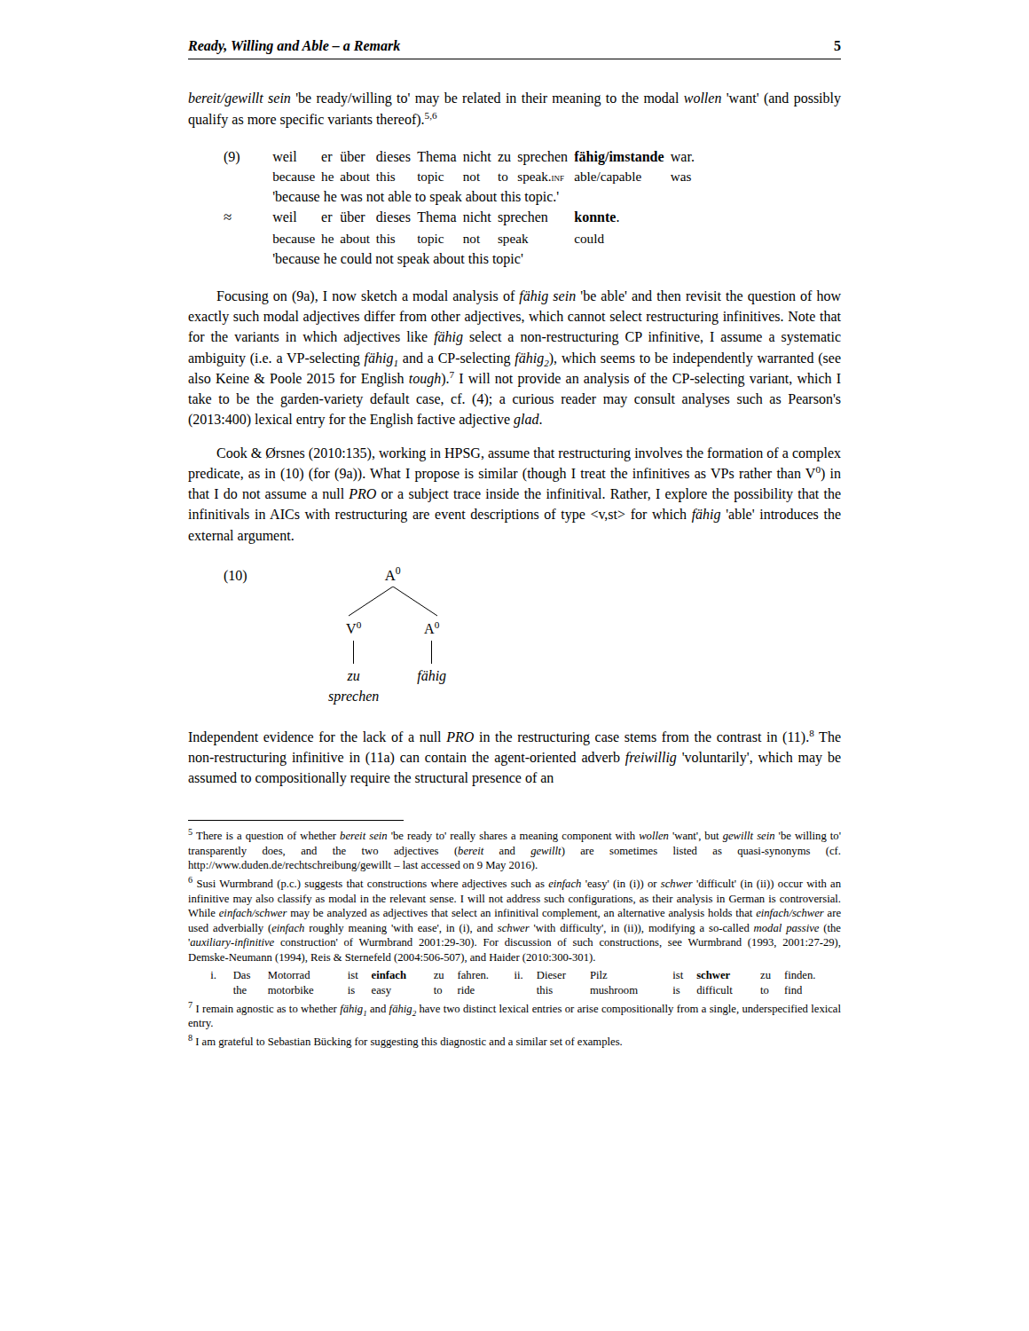Ready, Willing and Able – a Remark 5
bereit/gewillt sein 'be ready/willing to' may be related in their meaning to the modal wollen 'want' (and possibly qualify as more specific variants thereof).5,6
| (9) | weil | er | über | dieses | Thema | nicht | zu | sprechen | fähig/imstande | war. |
| | because | he | about | this | topic | not | to | speak. inf | able/capable | was |
| | 'because he was not able to speak about this topic.' |
| ≈ | weil | er | über | dieses | Thema | nicht | sprechen | konnte . | |
| | because | he | about | this | topic | not | speak | could | |
| | 'because he could not speak about this topic' |
Focusing on (9a), I now sketch a modal analysis of fähig sein 'be able' and then revisit the question of how exactly such modal adjectives differ from other adjectives, which cannot select restructuring infinitives. Note that for the variants in which adjectives like fähig select a non-restructuring CP infinitive, I assume a systematic ambiguity (i.e. a VP-selecting fähig1 and a CP-selecting fähig2), which seems to be independently warranted (see also Keine & Poole 2015 for English tough).7 I will not provide an analysis of the CP-selecting variant, which I take to be the garden-variety default case, cf. (4); a curious reader may consult analyses such as Pearson's (2013:400) lexical entry for the English factive adjective glad.
Cook & Ørsnes (2010:135), working in HPSG, assume that restructuring involves the formation of a complex predicate, as in (10) (for (9a)). What I propose is similar (though I treat the infinitives as VPs rather than V0) in that I do not assume a null PRO or a subject trace inside the infinitival. Rather, I explore the possibility that the infinitivals in AICs with restructuring are event descriptions of type <v,st> for which fähig 'able' introduces the external argument.
(10)
A0
V0 zu sprechen
A0 fähig
Independent evidence for the lack of a null PRO in the restructuring case stems from the contrast in (11).8 The non-restructuring infinitive in (11a) can contain the agent-oriented adverb freiwillig 'voluntarily', which may be assumed to compositionally require the structural presence of an
5 There is a question of whether bereit sein 'be ready to' really shares a meaning component with wollen 'want', but gewillt sein 'be willing to' transparently does, and the two adjectives (bereit and gewillt) are sometimes listed as quasi-synonyms (cf. http://www.duden.de/rechtschreibung/gewillt – last accessed on 9 May 2016).
6 Susi Wurmbrand (p.c.) suggests that constructions where adjectives such as einfach 'easy' (in (i)) or schwer 'difficult' (in (ii)) occur with an infinitive may also classify as modal in the relevant sense. I will not address such configurations, as their analysis in German is controversial. While einfach/schwer may be analyzed as adjectives that select an infinitival complement, an alternative analysis holds that einfach/schwer are used adverbially (einfach roughly meaning 'with ease', in (i), and schwer 'with difficulty', in (ii)), modifying a so-called modal passive (the 'auxiliary-infinitive construction' of Wurmbrand 2001:29-30). For discussion of such constructions, see Wurmbrand (1993, 2001:27-29), Demske-Neumann (1994), Reis & Sternefeld (2004:506-507), and Haider (2010:300-301).
| i. | Das | Motorrad | ist | einfach | zu | fahren. | ii. | Dieser | Pilz | ist | schwer | zu | finden. |
| | the | motorbike | is | easy | to | ride | | this | mushroom | is | difficult | to | find |
7 I remain agnostic as to whether fähig1 and fähig2 have two distinct lexical entries or arise compositionally from a single, underspecified lexical entry.
8 I am grateful to Sebastian Bücking for suggesting this diagnostic and a similar set of examples.